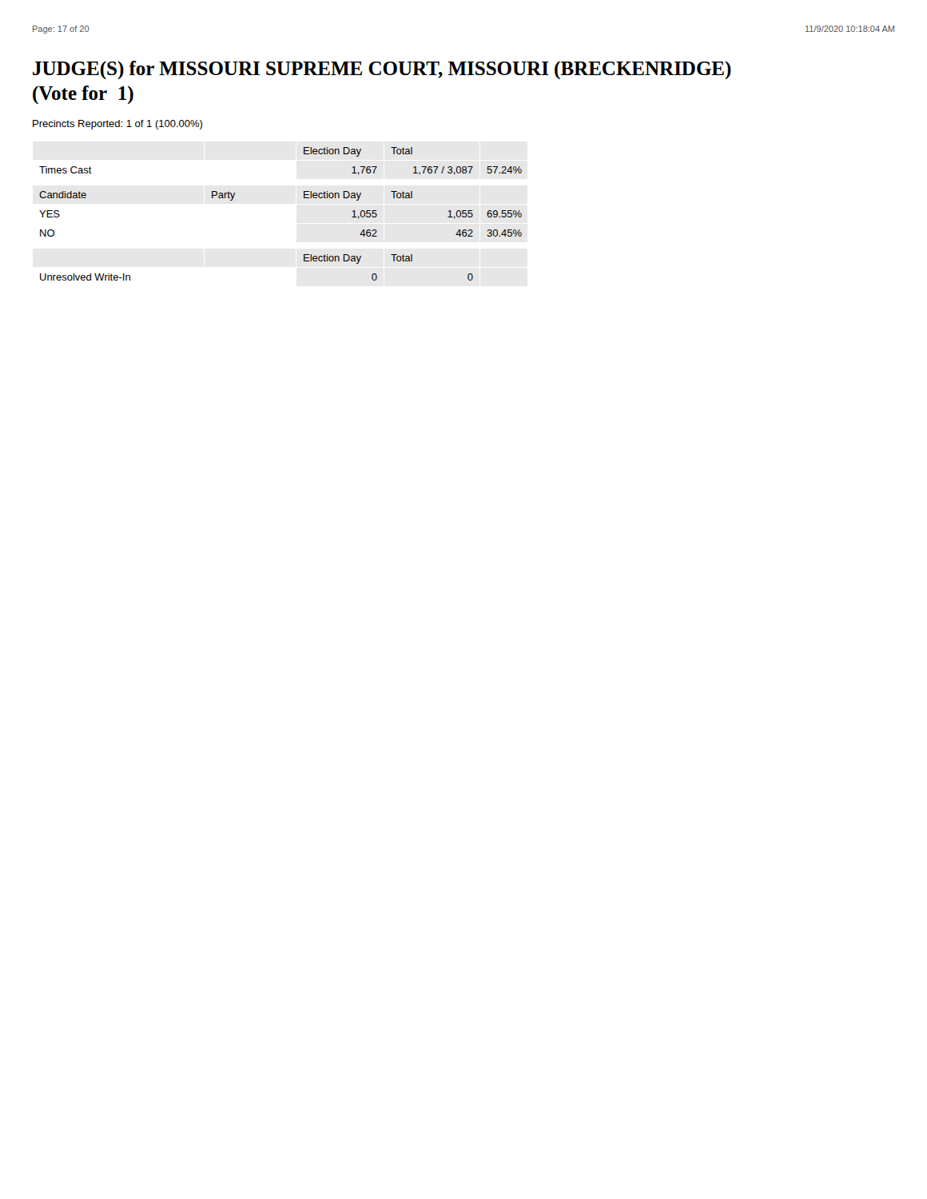Page: 17 of 20 11/9/2020 10:18:04 AM
JUDGE(S) for MISSOURI SUPREME COURT, MISSOURI (BRECKENRIDGE)
(Vote for 1)
Precincts Reported: 1 of 1 (100.00%)
| | | Election Day | Total | |
| Times Cast | | 1,767 | 1,767 / 3,087 | 57.24% |
| Candidate | Party | Election Day | Total | |
| YES | | 1,055 | 1,055 | 69.55% |
| NO | | 462 | 462 | 30.45% |
| | | Election Day | Total | |
| Unresolved Write-In | | 0 | 0 | |